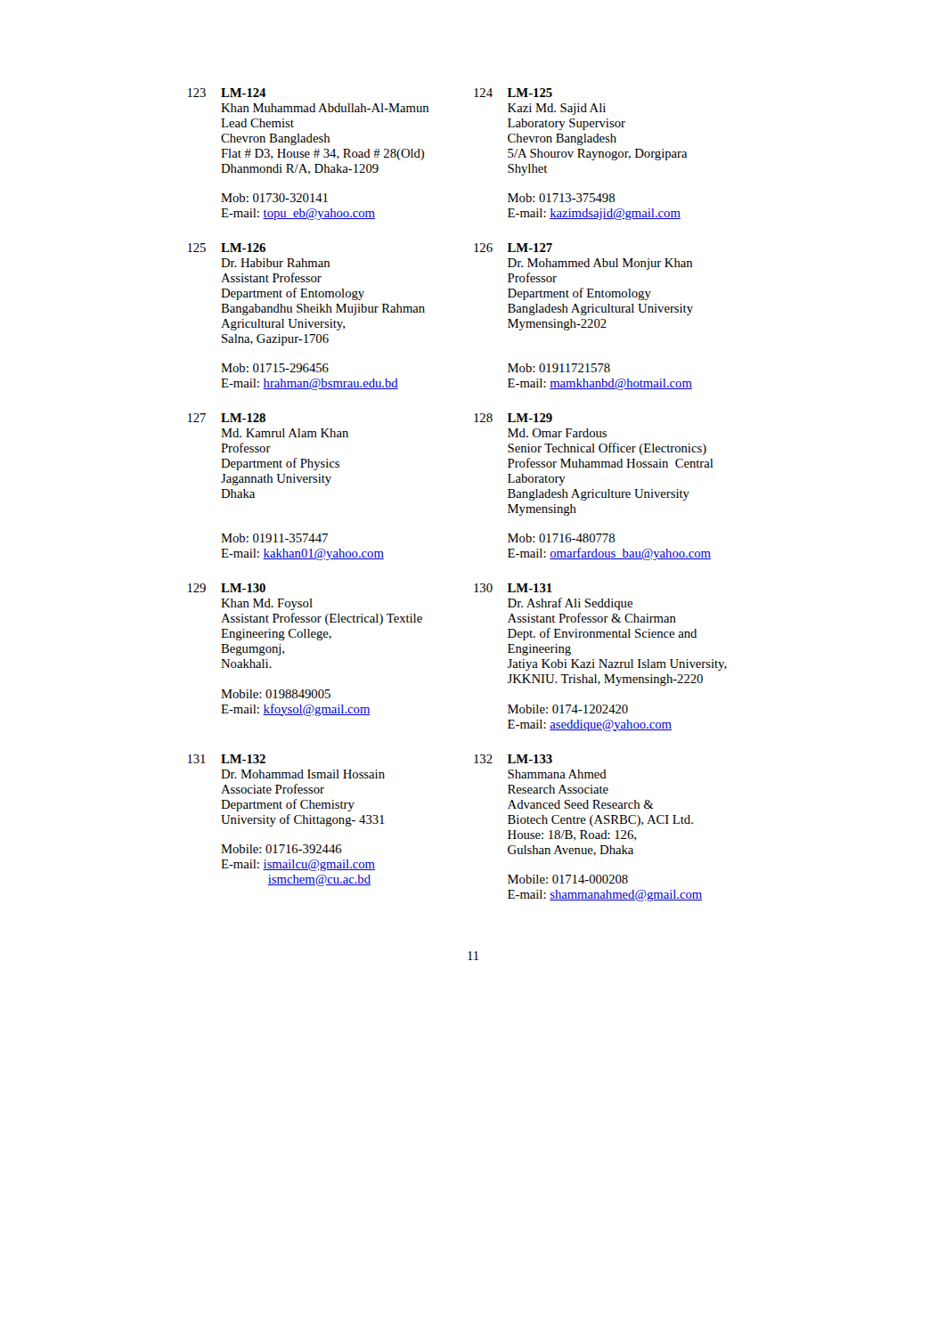| 123 | LM-124 Khan Muhammad Abdullah-Al-Mamun Lead Chemist Chevron Bangladesh Flat # D3, House # 34, Road # 28(Old) Dhanmondi R/A, Dhaka-1209 Mob: 01730-320141 E-mail: topu_eb@yahoo.com | 124 | LM-125 Kazi Md. Sajid Ali Laboratory Supervisor Chevron Bangladesh 5/A Shourov Raynogor, Dorgipara Shylhet Mob: 01713-375498 E-mail: kazimdsajid@gmail.com |
| 125 | LM-126 Dr. Habibur Rahman Assistant Professor Department of Entomology Bangabandhu Sheikh Mujibur Rahman Agricultural University, Salna, Gazipur-1706 Mob: 01715-296456 E-mail: hrahman@bsmrau.edu.bd | 126 | LM-127 Dr. Mohammed Abul Monjur Khan Professor Department of Entomology Bangladesh Agricultural University Mymensingh-2202 Mob: 01911721578 E-mail: mamkhanbd@hotmail.com |
| 127 | LM-128 Md. Kamrul Alam Khan Professor Department of Physics Jagannath University Dhaka Mob: 01911-357447 E-mail: kakhan01@yahoo.com | 128 | LM-129 Md. Omar Fardous Senior Technical Officer (Electronics) Professor Muhammad Hossain Central Laboratory Bangladesh Agriculture University Mymensingh Mob: 01716-480778 E-mail: omarfardous_bau@yahoo.com |
| 129 | LM-130 Khan Md. Foysol Assistant Professor (Electrical) Textile Engineering College, Begumgonj, Noakhali. Mobile: 0198849005 E-mail: kfoysol@gmail.com | 130 | LM-131 Dr. Ashraf Ali Seddique Assistant Professor & Chairman Dept. of Environmental Science and Engineering Jatiya Kobi Kazi Nazrul Islam University, JKKNIU. Trishal, Mymensingh-2220 Mobile: 0174-1202420 E-mail: aseddique@yahoo.com |
| 131 | LM-132 Dr. Mohammad Ismail Hossain Associate Professor Department of Chemistry University of Chittagong- 4331 Mobile: 01716-392446 E-mail: ismailcu@gmail.com ismchem@cu.ac.bd | 132 | LM-133 Shammana Ahmed Research Associate Advanced Seed Research & Biotech Centre (ASRBC), ACI Ltd. House: 18/B, Road: 126, Gulshan Avenue, Dhaka Mobile: 01714-000208 E-mail: shammanahmed@gmail.com |
11